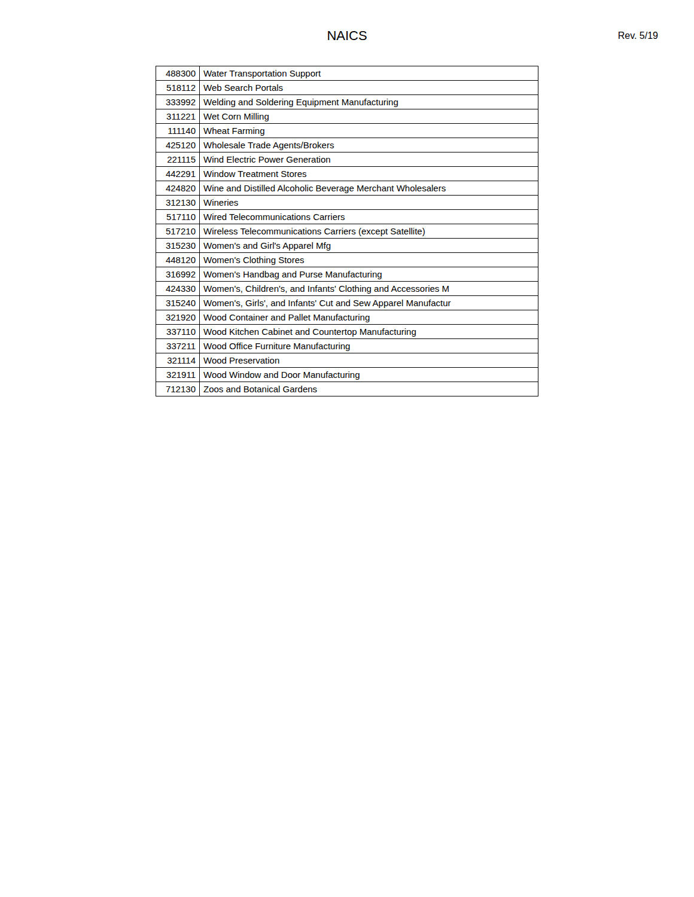NAICS
Rev. 5/19
| 488300 | Water Transportation Support |
| 518112 | Web Search Portals |
| 333992 | Welding and Soldering Equipment Manufacturing |
| 311221 | Wet Corn Milling |
| 111140 | Wheat Farming |
| 425120 | Wholesale Trade Agents/Brokers |
| 221115 | Wind Electric Power Generation |
| 442291 | Window Treatment Stores |
| 424820 | Wine and Distilled Alcoholic Beverage Merchant Wholesalers |
| 312130 | Wineries |
| 517110 | Wired Telecommunications Carriers |
| 517210 | Wireless Telecommunications Carriers (except Satellite) |
| 315230 | Women's and Girl's Apparel Mfg |
| 448120 | Women's Clothing Stores |
| 316992 | Women's Handbag and Purse Manufacturing |
| 424330 | Women's, Children's, and Infants' Clothing and Accessories M |
| 315240 | Women's, Girls', and Infants' Cut and Sew Apparel Manufactur |
| 321920 | Wood Container and Pallet Manufacturing |
| 337110 | Wood Kitchen Cabinet and Countertop Manufacturing |
| 337211 | Wood Office Furniture Manufacturing |
| 321114 | Wood Preservation |
| 321911 | Wood Window and Door Manufacturing |
| 712130 | Zoos and Botanical Gardens |